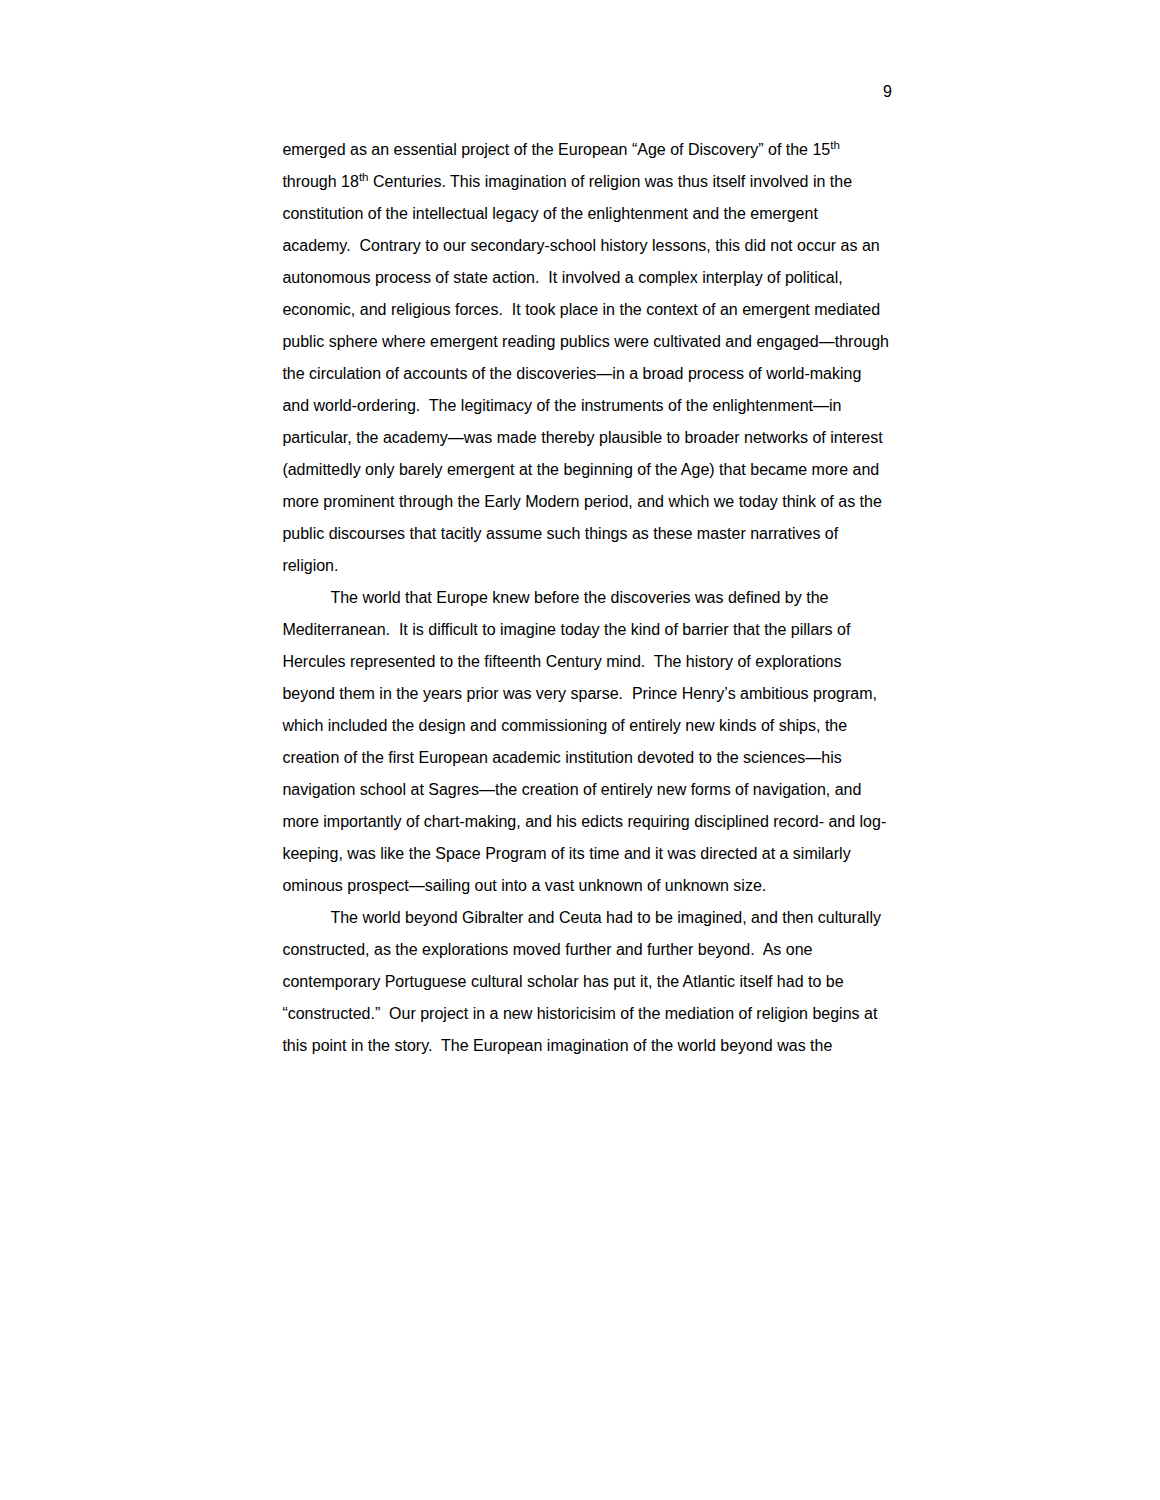9
emerged as an essential project of the European “Age of Discovery” of the 15th through 18th Centuries. This imagination of religion was thus itself involved in the constitution of the intellectual legacy of the enlightenment and the emergent academy. Contrary to our secondary-school history lessons, this did not occur as an autonomous process of state action. It involved a complex interplay of political, economic, and religious forces. It took place in the context of an emergent mediated public sphere where emergent reading publics were cultivated and engaged—through the circulation of accounts of the discoveries—in a broad process of world-making and world-ordering. The legitimacy of the instruments of the enlightenment—in particular, the academy—was made thereby plausible to broader networks of interest (admittedly only barely emergent at the beginning of the Age) that became more and more prominent through the Early Modern period, and which we today think of as the public discourses that tacitly assume such things as these master narratives of religion.
The world that Europe knew before the discoveries was defined by the Mediterranean. It is difficult to imagine today the kind of barrier that the pillars of Hercules represented to the fifteenth Century mind. The history of explorations beyond them in the years prior was very sparse. Prince Henry’s ambitious program, which included the design and commissioning of entirely new kinds of ships, the creation of the first European academic institution devoted to the sciences—his navigation school at Sagres—the creation of entirely new forms of navigation, and more importantly of chart-making, and his edicts requiring disciplined record- and log-keeping, was like the Space Program of its time and it was directed at a similarly ominous prospect—sailing out into a vast unknown of unknown size.
The world beyond Gibralter and Ceuta had to be imagined, and then culturally constructed, as the explorations moved further and further beyond. As one contemporary Portuguese cultural scholar has put it, the Atlantic itself had to be “constructed.” Our project in a new historicisim of the mediation of religion begins at this point in the story. The European imagination of the world beyond was the